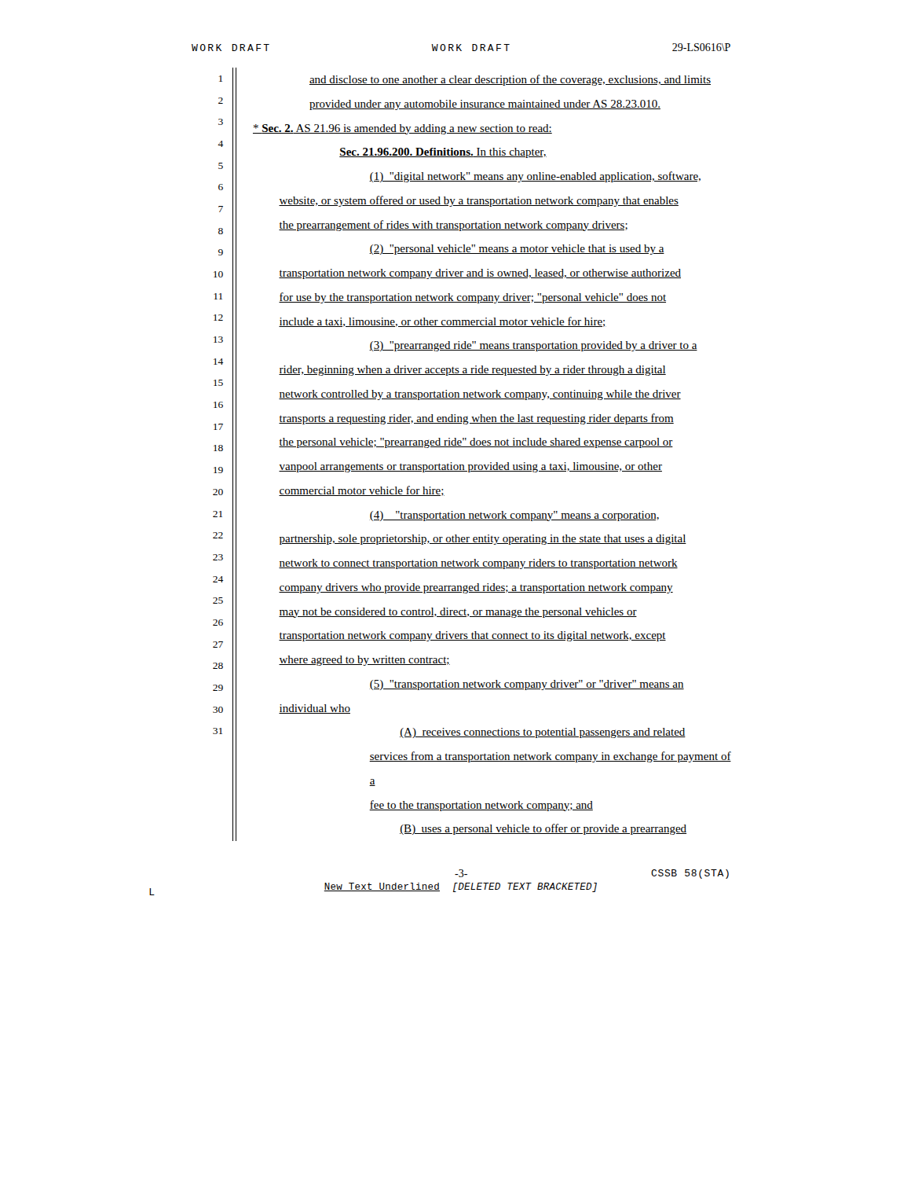WORK DRAFT WORK DRAFT 29-LS0616\P
1
2
3
4
5
6
7
8
9
10
11
12
13
14
15
16
17
18
19
20
21
22
23
24
25
26
27
28
29
30
31
and disclose to one another a clear description of the coverage, exclusions, and limits
provided under any automobile insurance maintained under AS 28.23.010.
* Sec. 2. AS 21.96 is amended by adding a new section to read:
Sec. 21.96.200. Definitions. In this chapter,
(1) "digital network" means any online-enabled application, software,
website, or system offered or used by a transportation network company that enables
the prearrangement of rides with transportation network company drivers;
(2) "personal vehicle" means a motor vehicle that is used by a
transportation network company driver and is owned, leased, or otherwise authorized
for use by the transportation network company driver; "personal vehicle" does not
include a taxi, limousine, or other commercial motor vehicle for hire;
(3) "prearranged ride" means transportation provided by a driver to a
rider, beginning when a driver accepts a ride requested by a rider through a digital
network controlled by a transportation network company, continuing while the driver
transports a requesting rider, and ending when the last requesting rider departs from
the personal vehicle; "prearranged ride" does not include shared expense carpool or
vanpool arrangements or transportation provided using a taxi, limousine, or other
commercial motor vehicle for hire;
(4) "transportation network company" means a corporation,
partnership, sole proprietorship, or other entity operating in the state that uses a digital
network to connect transportation network company riders to transportation network
company drivers who provide prearranged rides; a transportation network company
may not be considered to control, direct, or manage the personal vehicles or
transportation network company drivers that connect to its digital network, except
where agreed to by written contract;
(5) "transportation network company driver" or "driver" means an
individual who
(A) receives connections to potential passengers and related
services from a transportation network company in exchange for payment of a
fee to the transportation network company; and
(B) uses a personal vehicle to offer or provide a prearranged
-3-
CSSB 58(STA)
New Text Underlined [DELETED TEXT BRACKETED]
L